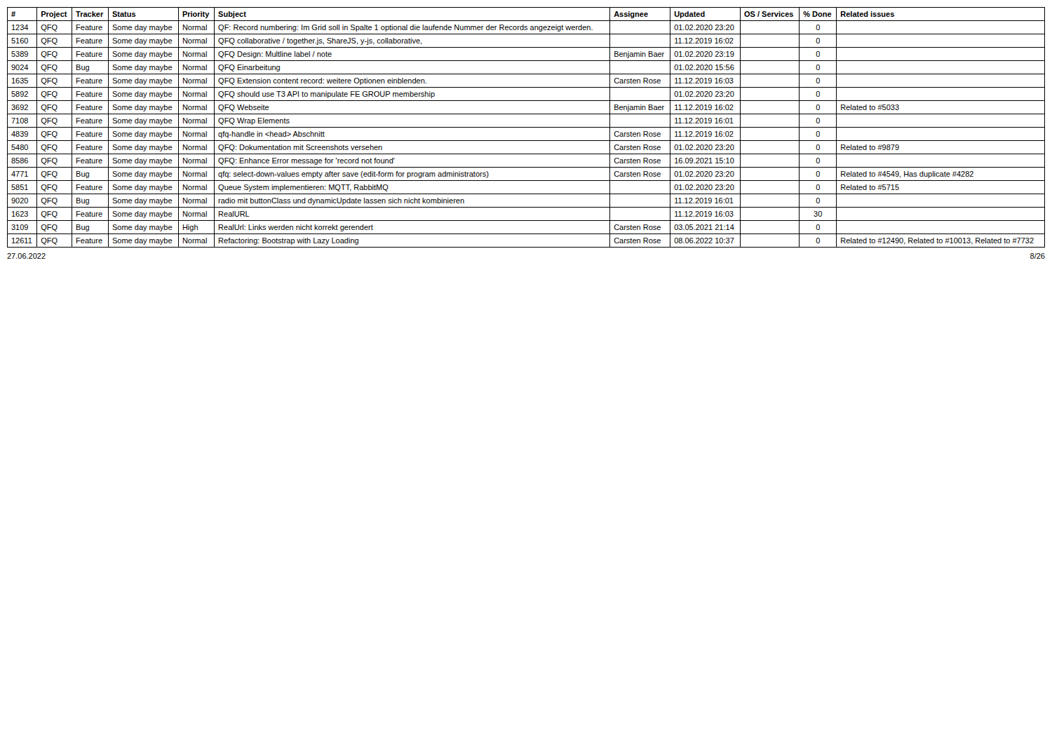| # | Project | Tracker | Status | Priority | Subject | Assignee | Updated | OS / Services | % Done | Related issues |
| --- | --- | --- | --- | --- | --- | --- | --- | --- | --- | --- |
| 1234 | QFQ | Feature | Some day maybe | Normal | QF: Record numbering: Im Grid soll in Spalte 1 optional die laufende Nummer der Records angezeigt werden. | | 01.02.2020 23:20 | | 0 | |
| 5160 | QFQ | Feature | Some day maybe | Normal | QFQ collaborative / together.js, ShareJS, y-js, collaborative, | | 11.12.2019 16:02 | | 0 | |
| 5389 | QFQ | Feature | Some day maybe | Normal | QFQ Design: Multline label / note | Benjamin Baer | 01.02.2020 23:19 | | 0 | |
| 9024 | QFQ | Bug | Some day maybe | Normal | QFQ Einarbeitung | | 01.02.2020 15:56 | | 0 | |
| 1635 | QFQ | Feature | Some day maybe | Normal | QFQ Extension content record: weitere Optionen einblenden. | Carsten Rose | 11.12.2019 16:03 | | 0 | |
| 5892 | QFQ | Feature | Some day maybe | Normal | QFQ should use T3 API to manipulate FE GROUP membership | | 01.02.2020 23:20 | | 0 | |
| 3692 | QFQ | Feature | Some day maybe | Normal | QFQ Webseite | Benjamin Baer | 11.12.2019 16:02 | | 0 | Related to #5033 |
| 7108 | QFQ | Feature | Some day maybe | Normal | QFQ Wrap Elements | | 11.12.2019 16:01 | | 0 | |
| 4839 | QFQ | Feature | Some day maybe | Normal | qfq-handle in <head> Abschnitt | Carsten Rose | 11.12.2019 16:02 | | 0 | |
| 5480 | QFQ | Feature | Some day maybe | Normal | QFQ: Dokumentation mit Screenshots versehen | Carsten Rose | 01.02.2020 23:20 | | 0 | Related to #9879 |
| 8586 | QFQ | Feature | Some day maybe | Normal | QFQ: Enhance Error message for 'record not found' | Carsten Rose | 16.09.2021 15:10 | | 0 | |
| 4771 | QFQ | Bug | Some day maybe | Normal | qfq: select-down-values empty after save (edit-form for program administrators) | Carsten Rose | 01.02.2020 23:20 | | 0 | Related to #4549, Has duplicate #4282 |
| 5851 | QFQ | Feature | Some day maybe | Normal | Queue System implementieren: MQTT, RabbitMQ | | 01.02.2020 23:20 | | 0 | Related to #5715 |
| 9020 | QFQ | Bug | Some day maybe | Normal | radio mit buttonClass und dynamicUpdate lassen sich nicht kombinieren | | 11.12.2019 16:01 | | 0 | |
| 1623 | QFQ | Feature | Some day maybe | Normal | RealURL | | 11.12.2019 16:03 | | 30 | |
| 3109 | QFQ | Bug | Some day maybe | High | RealUrl: Links werden nicht korrekt gerendert | Carsten Rose | 03.05.2021 21:14 | | 0 | |
| 12611 | QFQ | Feature | Some day maybe | Normal | Refactoring: Bootstrap with Lazy Loading | Carsten Rose | 08.06.2022 10:37 | | 0 | Related to #12490, Related to #10013, Related to #7732 |
27.06.2022 8/26